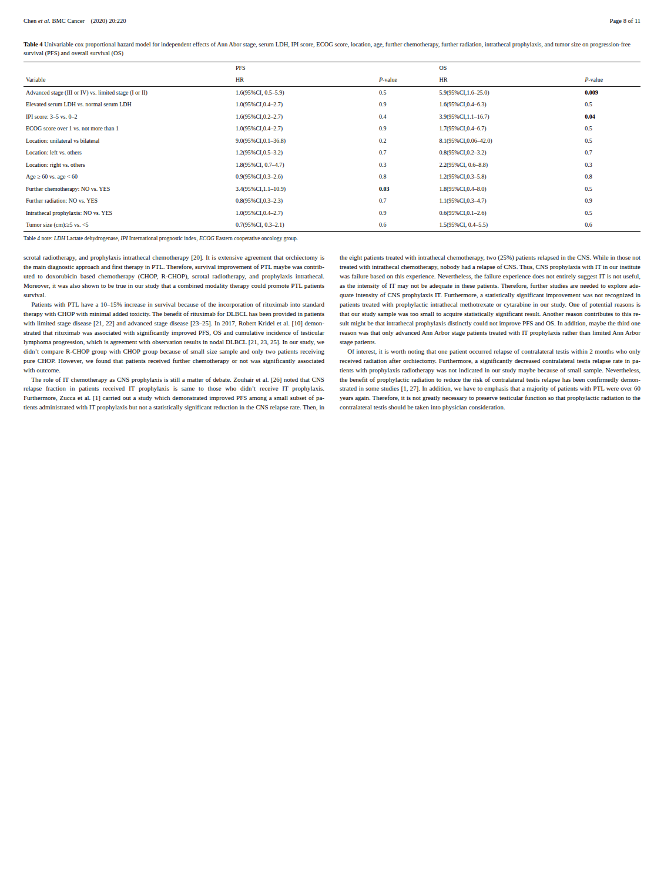Chen et al. BMC Cancer (2020) 20:220
Page 8 of 11
Table 4 Univariable cox proportional hazard model for independent effects of Ann Abor stage, serum LDH, IPI score, ECOG score, location, age, further chemotherapy, further radiation, intrathecal prophylaxis, and tumor size on progression-free survival (PFS) and overall survival (OS)
| Variable | PFS | OS |
| --- | --- | --- |
| HR | P -value | HR | P -value |
| Advanced stage (III or IV) vs. limited stage (I or II) | 1.6(95%CI, 0.5–5.9) | 0.5 | 5.9(95%CI,1.6–25.0) | 0.009 |
| Elevated serum LDH vs. normal serum LDH | 1.0(95%CI,0.4–2.7) | 0.9 | 1.6(95%CI,0.4–6.3) | 0.5 |
| IPI score: 3–5 vs. 0–2 | 1.6(95%CI,0.2–2.7) | 0.4 | 3.9(95%CI,1.1–16.7) | 0.04 |
| ECOG score over 1 vs. not more than 1 | 1.0(95%CI,0.4–2.7) | 0.9 | 1.7(95%CI,0.4–6.7) | 0.5 |
| Location: unilateral vs bilateral | 9.0(95%CI,0.1–36.8) | 0.2 | 8.1(95%CI,0.06–42.0) | 0.5 |
| Location: left vs. others | 1.2(95%CI,0.5–3.2) | 0.7 | 0.8(95%CI,0.2–3.2) | 0.7 |
| Location: right vs. others | 1.8(95%CI, 0.7–4.7) | 0.3 | 2.2(95%CI, 0.6–8.8) | 0.3 |
| Age ≥ 60 vs. age < 60 | 0.9(95%CI,0.3–2.6) | 0.8 | 1.2(95%CI,0.3–5.8) | 0.8 |
| Further chemotherapy: NO vs. YES | 3.4(95%CI,1.1–10.9) | 0.03 | 1.8(95%CI,0.4–8.0) | 0.5 |
| Further radiation: NO vs. YES | 0.8(95%CI,0.3–2.3) | 0.7 | 1.1(95%CI,0.3–4.7) | 0.9 |
| Intrathecal prophylaxis: NO vs. YES | 1.0(95%CI,0.4–2.7) | 0.9 | 0.6(95%CI,0.1–2.6) | 0.5 |
| Tumor size (cm):≥5 vs. <5 | 0.7(95%CI, 0.3–2.1) | 0.6 | 1.5(95%CI, 0.4–5.5) | 0.6 |
Table 4 note: LDH Lactate dehydrogenase, IPI International prognostic index, ECOG Eastern cooperative oncology group.
scrotal radiotherapy, and prophylaxis intrathecal chemotherapy [20]. It is extensive agreement that orchiectomy is the main diagnostic approach and first therapy in PTL. Therefore, survival improvement of PTL maybe was contributed to doxorubicin based chemotherapy (CHOP, R-CHOP), scrotal radiotherapy, and prophylaxis intrathecal. Moreover, it was also shown to be true in our study that a combined modality therapy could promote PTL patients survival.
Patients with PTL have a 10–15% increase in survival because of the incorporation of rituximab into standard therapy with CHOP with minimal added toxicity. The benefit of rituximab for DLBCL has been provided in patients with limited stage disease [21, 22] and advanced stage disease [23–25]. In 2017, Robert Kridel et al. [10] demonstrated that rituximab was associated with significantly improved PFS, OS and cumulative incidence of testicular lymphoma progression, which is agreement with observation results in nodal DLBCL [21, 23, 25]. In our study, we didn’t compare R-CHOP group with CHOP group because of small size sample and only two patients receiving pure CHOP. However, we found that patients received further chemotherapy or not was significantly associated with outcome.
The role of IT chemotherapy as CNS prophylaxis is still a matter of debate. Zouhair et al. [26] noted that CNS relapse fraction in patients received IT prophylaxis is same to those who didn’t receive IT prophylaxis. Furthermore, Zucca et al. [1] carried out a study which demonstrated improved PFS among a small subset of patients administrated with IT prophylaxis but not a statistically significant reduction in the CNS relapse rate. Then, in the eight patients treated with intrathecal chemotherapy, two (25%) patients relapsed in the CNS. While in those not treated with intrathecal chemotherapy, nobody had a relapse of CNS. Thus, CNS prophylaxis with IT in our institute was failure based on this experience. Nevertheless, the failure experience does not entirely suggest IT is not useful, as the intensity of IT may not be adequate in these patients. Therefore, further studies are needed to explore adequate intensity of CNS prophylaxis IT. Furthermore, a statistically significant improvement was not recognized in patients treated with prophylactic intrathecal methotrexate or cytarabine in our study. One of potential reasons is that our study sample was too small to acquire statistically significant result. Another reason contributes to this result might be that intrathecal prophylaxis distinctly could not improve PFS and OS. In addition, maybe the third one reason was that only advanced Ann Arbor stage patients treated with IT prophylaxis rather than limited Ann Arbor stage patients.
Of interest, it is worth noting that one patient occurred relapse of contralateral testis within 2 months who only received radiation after orchiectomy. Furthermore, a significantly decreased contralateral testis relapse rate in patients with prophylaxis radiotherapy was not indicated in our study maybe because of small sample. Nevertheless, the benefit of prophylactic radiation to reduce the risk of contralateral testis relapse has been confirmedly demonstrated in some studies [1, 27]. In addition, we have to emphasis that a majority of patients with PTL were over 60 years again. Therefore, it is not greatly necessary to preserve testicular function so that prophylactic radiation to the contralateral testis should be taken into physician consideration.